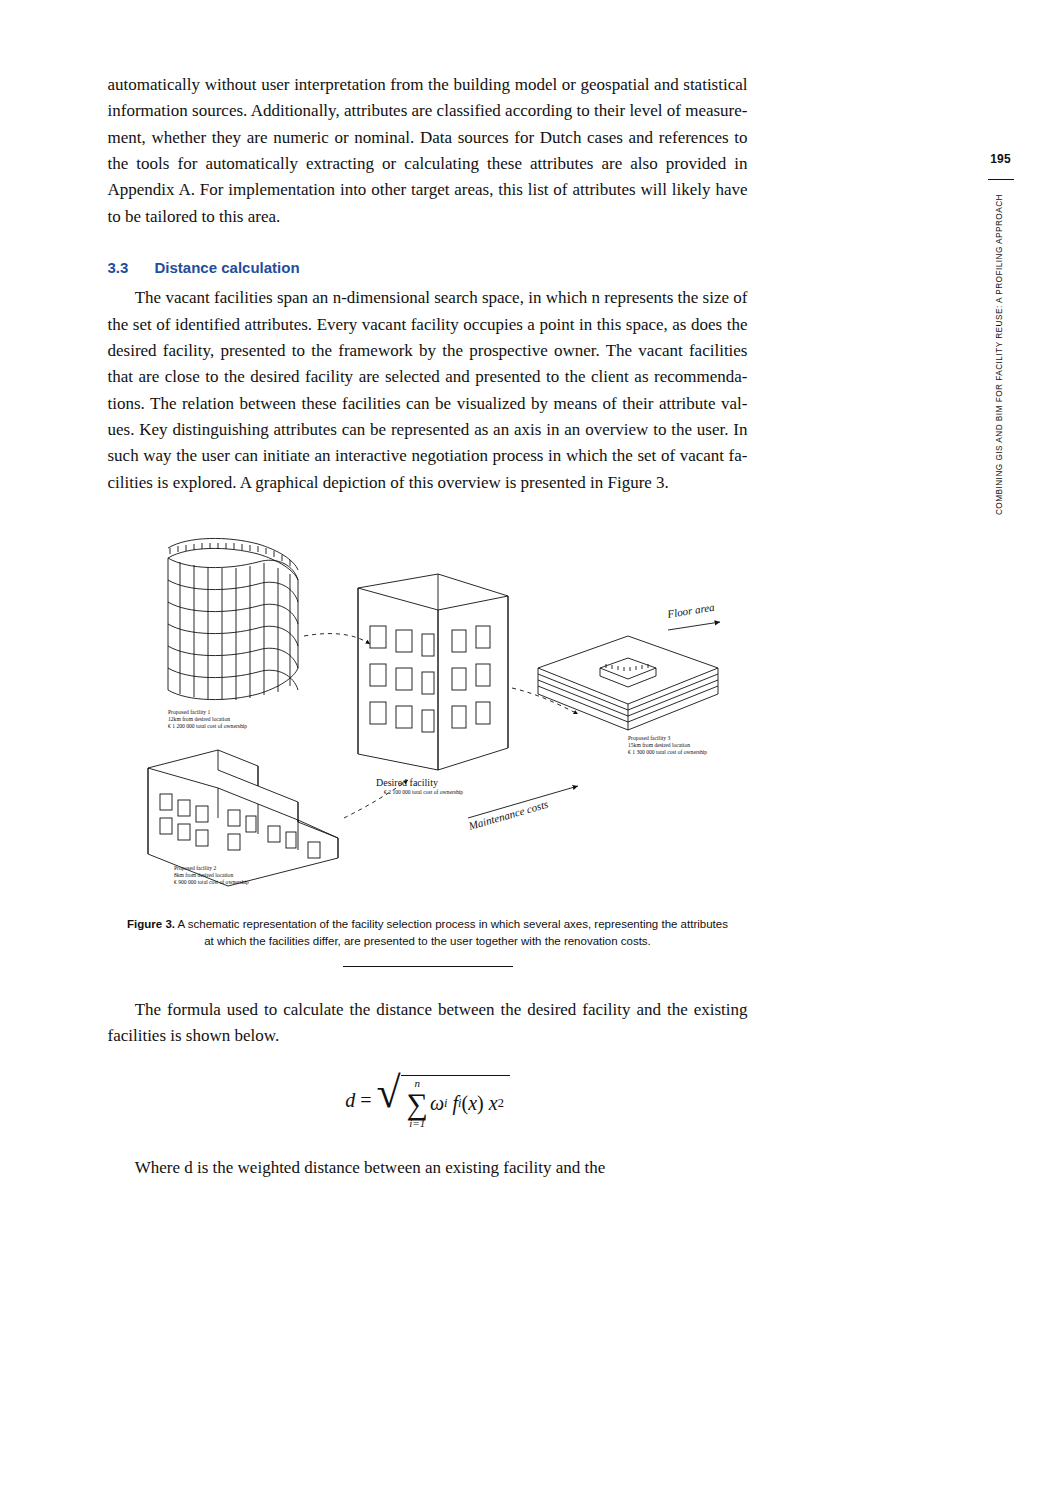195
Combining GIS and BIM for facility reuse: a profiling approach
automatically without user interpretation from the building model or geospatial and statistical information sources. Additionally, attributes are classified according to their level of measurement, whether they are numeric or nominal. Data sources for Dutch cases and references to the tools for automatically extracting or calculating these attributes are also provided in Appendix A. For implementation into other target areas, this list of attributes will likely have to be tailored to this area.
3.3 Distance calculation
The vacant facilities span an n-dimensional search space, in which n represents the size of the set of identified attributes. Every vacant facility occupies a point in this space, as does the desired facility, presented to the framework by the prospective owner. The vacant facilities that are close to the desired facility are selected and presented to the client as recommendations. The relation between these facilities can be visualized by means of their attribute values. Key distinguishing attributes can be represented as an axis in an overview to the user. In such way the user can initiate an interactive negotiation process in which the set of vacant facilities is explored. A graphical depiction of this overview is presented in Figure 3.
Floor area Maintenance costs Proposed facility 1 12km from desired location € 1 200 000 total cost of ownership Proposed facility 2 8km from desired location € 900 000 total cost of ownership Proposed facility 3 15km from desired location € 1 300 000 total cost of ownership Desired facility € 2 100 000 total cost of ownership
Figure 3. A schematic representation of the facility selection process in which several axes, representing the attributes at which the facilities differ, are presented to the user together with the renovation costs.
The formula used to calculate the distance between the desired facility and the existing facilities is shown below.
d = √ n ∑ i=1 ωi fi(x) x2
Where d is the weighted distance between an existing facility and the